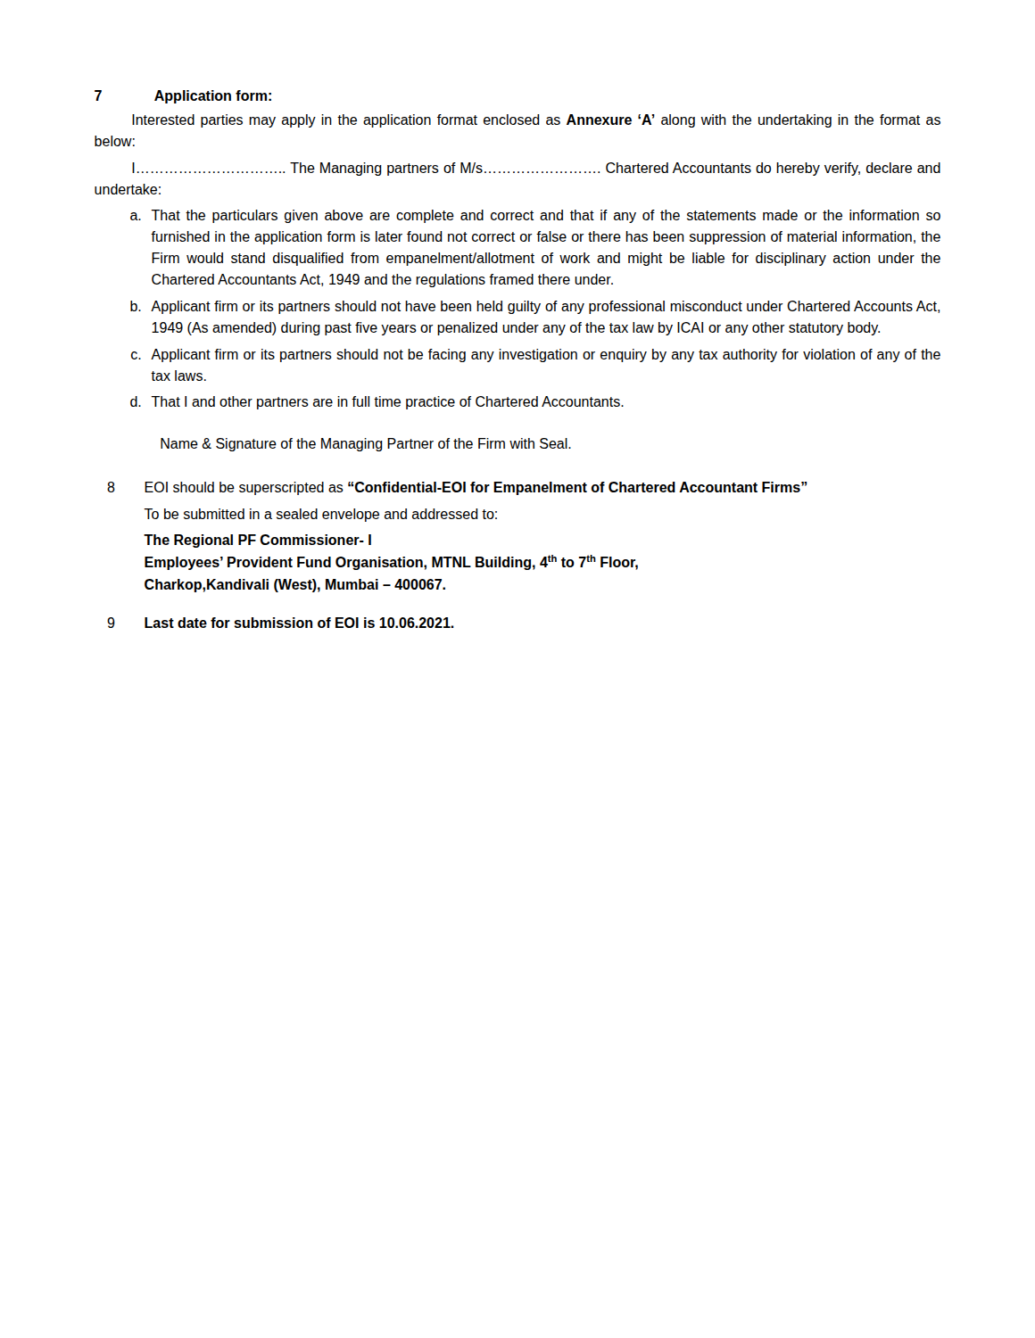7
Application form:
Interested parties may apply in the application format enclosed as Annexure ‘A’ along with the undertaking in the format as below:
I………………………….. The Managing partners of M/s……………………. Chartered Accountants do hereby verify, declare and undertake:
That the particulars given above are complete and correct and that if any of the statements made or the information so furnished in the application form is later found not correct or false or there has been suppression of material information, the Firm would stand disqualified from empanelment/allotment of work and might be liable for disciplinary action under the Chartered Accountants Act, 1949 and the regulations framed there under.
Applicant firm or its partners should not have been held guilty of any professional misconduct under Chartered Accounts Act, 1949 (As amended) during past five years or penalized under any of the tax law by ICAI or any other statutory body.
Applicant firm or its partners should not be facing any investigation or enquiry by any tax authority for violation of any of the tax laws.
That I and other partners are in full time practice of Chartered Accountants.
Name & Signature of the Managing Partner of the Firm with Seal.
8
EOI should be superscripted as “Confidential-EOI for Empanelment of Chartered Accountant Firms”
To be submitted in a sealed envelope and addressed to:
The Regional PF Commissioner- I
Employees’ Provident Fund Organisation, MTNL Building, 4th to 7th Floor,
Charkop,Kandivali (West), Mumbai – 400067.
9
Last date for submission of EOI is 10.06.2021.